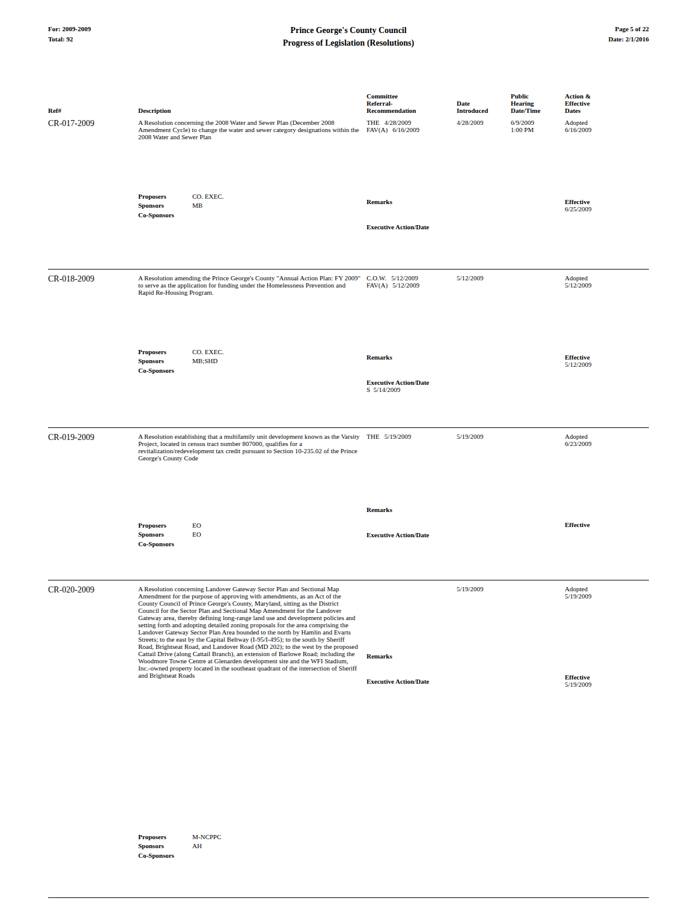For: 2009-2009
Total: 92
Prince George's County Council
Progress of Legislation (Resolutions)
Page 5 of 22
Date: 2/1/2016
Ref#
Description
Committee
Referral-
Recommendation
Date
Introduced
Public
Hearing
Date/Time
Action &
Effective
Dates
CR-017-2009
A Resolution concerning the 2008 Water and Sewer Plan (December 2008 Amendment Cycle) to change the water and sewer category designations within the 2008 Water and Sewer Plan
THE 4/28/2009
FAV(A) 6/16/2009
4/28/2009
6/9/2009
1:00 PM
Adopted
6/16/2009
Proposers CO. EXEC.
Sponsors MB
Co-Sponsors
Remarks
Executive Action/Date
Effective
6/25/2009
CR-018-2009
A Resolution amending the Prince George's County "Annual Action Plan: FY 2009" to serve as the application for funding under the Homelessness Prevention and Rapid Re-Housing Program.
C.O.W. 5/12/2009
FAV(A) 5/12/2009
5/12/2009
Adopted
5/12/2009
Proposers CO. EXEC.
Sponsors MB;SHD
Co-Sponsors
Remarks
Executive Action/Date
S 5/14/2009
Effective
5/12/2009
CR-019-2009
A Resolution establishing that a multifamily unit development known as the Varsity Project, located in census tract number 807000, qualifies for a revitalization/redevelopment tax credit pursuant to Section 10-235.02 of the Prince George's County Code
THE 5/19/2009
5/19/2009
Adopted
6/23/2009
Proposers EO
Sponsors EO
Co-Sponsors
Remarks
Executive Action/Date
Effective
CR-020-2009
A Resolution concerning Landover Gateway Sector Plan and Sectional Map Amendment for the purpose of approving with amendments, as an Act of the County Council of Prince George's County, Maryland, sitting as the District Council for the Sector Plan and Sectional Map Amendment for the Landover Gateway area, thereby defining long-range land use and development policies and setting forth and adopting detailed zoning proposals for the area comprising the Landover Gateway Sector Plan Area bounded to the north by Hamlin and Evarts Streets; to the east by the Capital Beltway (I-95/I-495); to the south by Sheriff Road, Brightseat Road, and Landover Road (MD 202); to the west by the proposed Cattail Drive (along Cattail Branch), an extension of Barlowe Road; including the Woodmore Towne Centre at Glenarden development site and the WFI Stadium, Inc.-owned property located in the southeast quadrant of the intersection of Sheriff and Brightseat Roads
5/19/2009
Adopted
5/19/2009
Proposers M-NCPPC
Sponsors AH
Co-Sponsors
Remarks
Executive Action/Date
Effective
5/19/2009